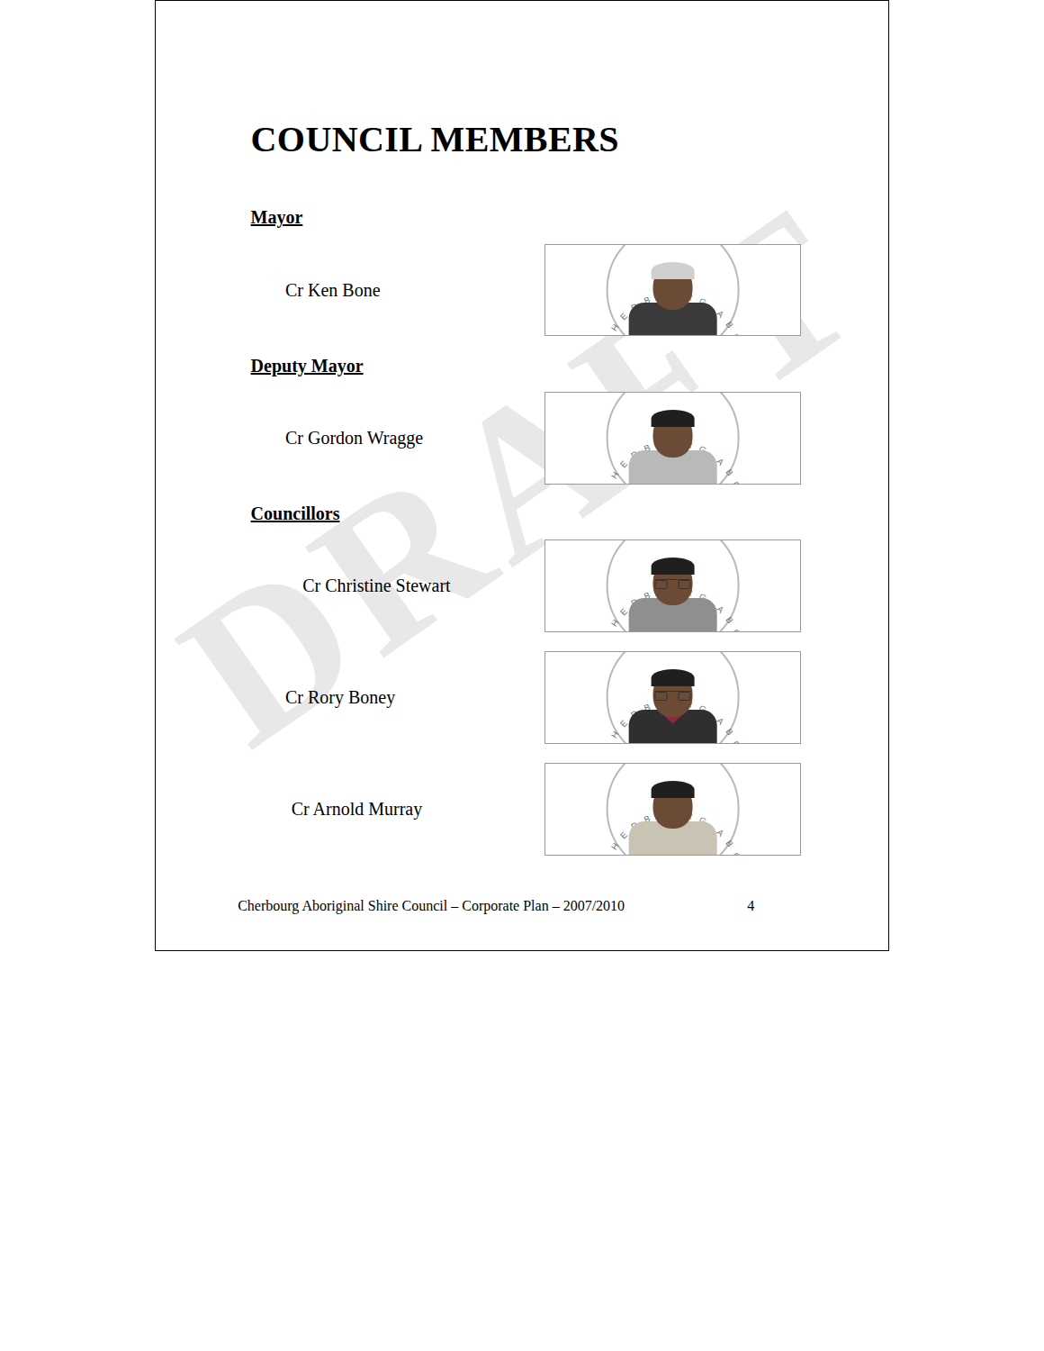DRAFT
COUNCIL MEMBERS
Mayor
Cr Ken Bone
C H E R B O U R G A B O R I G I N A L
Deputy Mayor
Cr Gordon Wragge
C H E R B O U R G A B O R I G I N A L
Councillors
Cr Christine Stewart
C H E R B O U R G A B O R I G I N A L
Cr Rory Boney
C H E R B O U R G A B O R I G I N A L
Cr Arnold Murray
C H E R B O U R G A B O R I G I N A L
Cherbourg Aboriginal Shire Council – Corporate Plan – 2007/2010
4